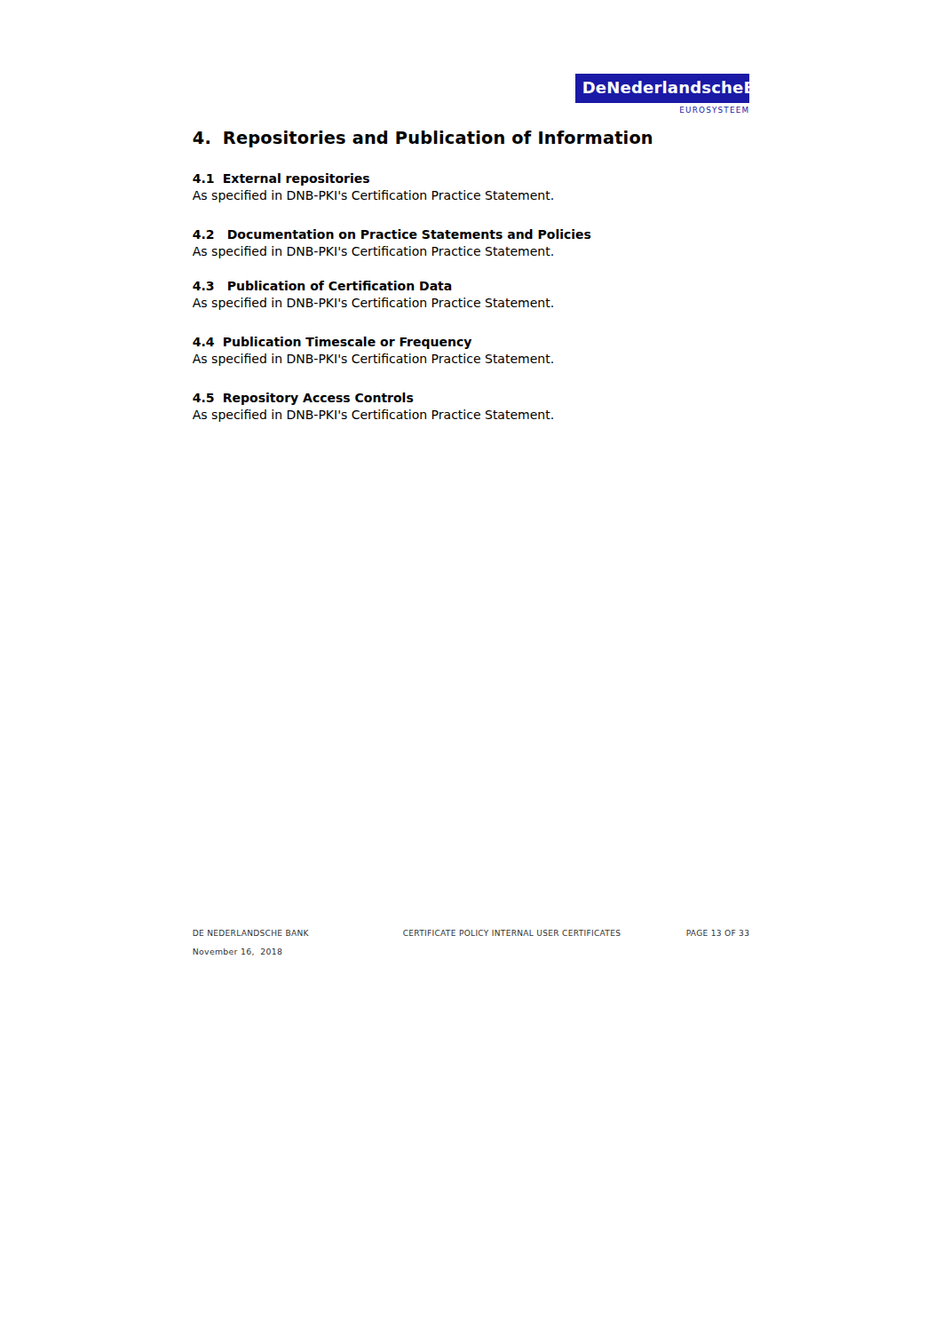De NederlandscheBank
Eurosysteem
4. Repositories and Publication of Information
4.1 External repositories
As specified in DNB-PKI's Certification Practice Statement.
4.2 Documentation on Practice Statements and Policies
As specified in DNB-PKI's Certification Practice Statement.
4.3 Publication of Certification Data
As specified in DNB-PKI's Certification Practice Statement.
4.4 Publication Timescale or Frequency
As specified in DNB-PKI's Certification Practice Statement.
4.5 Repository Access Controls
As specified in DNB-PKI's Certification Practice Statement.
DE NEDERLANDSCHE BANK
CERTIFICATE POLICY INTERNAL USER CERTIFICATES
PAGE 13 of 33
November 16, 2018